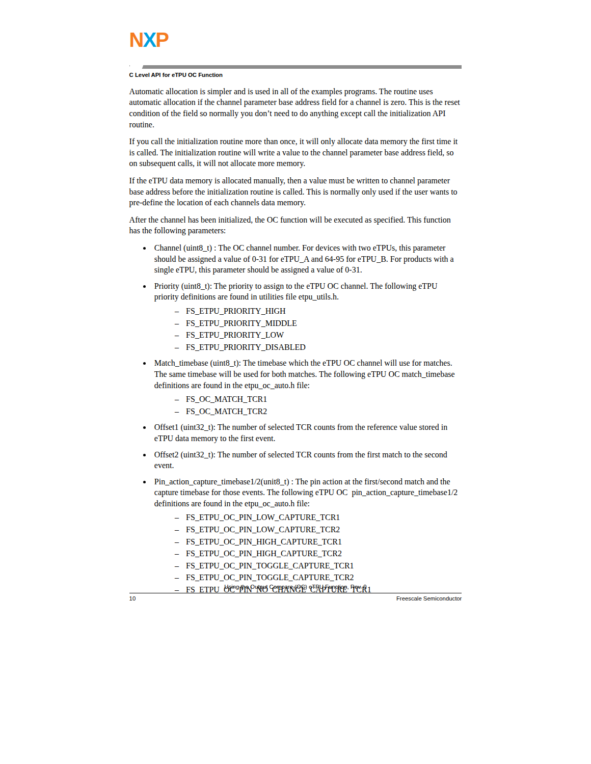NXP
C Level API for eTPU OC Function
Automatic allocation is simpler and is used in all of the examples programs. The routine uses automatic allocation if the channel parameter base address field for a channel is zero. This is the reset condition of the field so normally you don’t need to do anything except call the initialization API routine.
If you call the initialization routine more than once, it will only allocate data memory the first time it is called. The initialization routine will write a value to the channel parameter base address field, so on subsequent calls, it will not allocate more memory.
If the eTPU data memory is allocated manually, then a value must be written to channel parameter base address before the initialization routine is called. This is normally only used if the user wants to pre-define the location of each channels data memory.
After the channel has been initialized, the OC function will be executed as specified. This function has the following parameters:
Channel (uint8_t) : The OC channel number. For devices with two eTPUs, this parameter should be assigned a value of 0-31 for eTPU_A and 64-95 for eTPU_B. For products with a single eTPU, this parameter should be assigned a value of 0-31.
Priority (uint8_t): The priority to assign to the eTPU OC channel. The following eTPU priority definitions are found in utilities file etpu_utils.h.
FS_ETPU_PRIORITY_HIGH
FS_ETPU_PRIORITY_MIDDLE
FS_ETPU_PRIORITY_LOW
FS_ETPU_PRIORITY_DISABLED
Match_timebase (uint8_t): The timebase which the eTPU OC channel will use for matches. The same timebase will be used for both matches. The following eTPU OC match_timebase definitions are found in the etpu_oc_auto.h file:
FS_OC_MATCH_TCR1
FS_OC_MATCH_TCR2
Offset1 (uint32_t): The number of selected TCR counts from the reference value stored in eTPU data memory to the first event.
Offset2 (uint32_t): The number of selected TCR counts from the first match to the second event.
Pin_action_capture_timebase1/2(unit8_t) : The pin action at the first/second match and the capture timebase for those events. The following eTPU OC pin_action_capture_timebase1/2 definitions are found in the etpu_oc_auto.h file:
FS_ETPU_OC_PIN_LOW_CAPTURE_TCR1
FS_ETPU_OC_PIN_LOW_CAPTURE_TCR2
FS_ETPU_OC_PIN_HIGH_CAPTURE_TCR1
FS_ETPU_OC_PIN_HIGH_CAPTURE_TCR2
FS_ETPU_OC_PIN_TOGGLE_CAPTURE_TCR1
FS_ETPU_OC_PIN_TOGGLE_CAPTURE_TCR2
FS_ETPU_OC_PIN_NO_CHANGE_CAPTURE_TCR1
Using the Output Compare (OC) eTPU Function, Rev. 0
10 Freescale Semiconductor